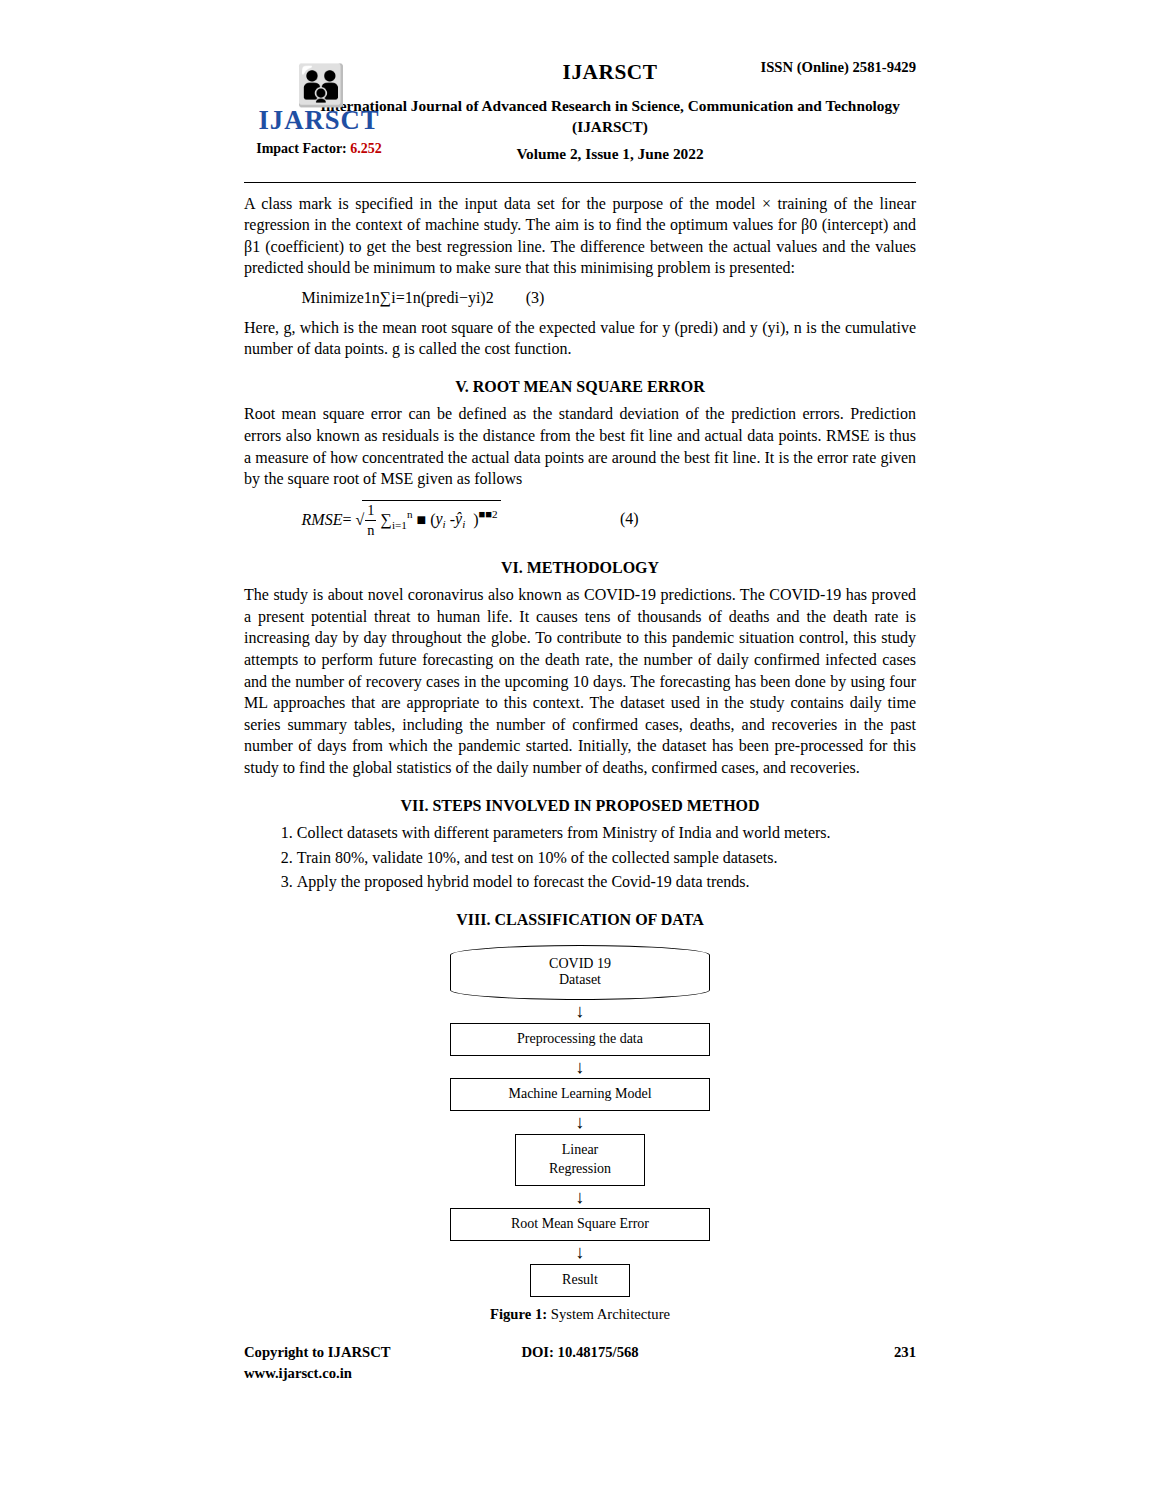ISSN (Online) 2581-9429
IJARSCT
👪
IJARSCT
Impact Factor: 6.252
International Journal of Advanced Research in Science, Communication and Technology (IJARSCT)
Volume 2, Issue 1, June 2022
A class mark is specified in the input data set for the purpose of the model × training of the linear regression in the context of machine study. The aim is to find the optimum values for β0 (intercept) and β1 (coefficient) to get the best regression line. The difference between the actual values and the values predicted should be minimum to make sure that this minimising problem is presented:
Minimize1n∑i=1n(predi−yi)2 (3)
Here, g, which is the mean root square of the expected value for y (predi) and y (yi), n is the cumulative number of data points. g is called the cost function.
V. Root Mean Square Error
Root mean square error can be defined as the standard deviation of the prediction errors. Prediction errors also known as residuals is the distance from the best fit line and actual data points. RMSE is thus a measure of how concentrated the actual data points are around the best fit line. It is the error rate given by the square root of MSE given as follows
RMSE= √1 n ∑i=1n ■ (yi -ŷi )■■2 (4)
VI. Methodology
The study is about novel coronavirus also known as COVID-19 predictions. The COVID-19 has proved a present potential threat to human life. It causes tens of thousands of deaths and the death rate is increasing day by day throughout the globe. To contribute to this pandemic situation control, this study attempts to perform future forecasting on the death rate, the number of daily confirmed infected cases and the number of recovery cases in the upcoming 10 days. The forecasting has been done by using four ML approaches that are appropriate to this context. The dataset used in the study contains daily time series summary tables, including the number of confirmed cases, deaths, and recoveries in the past number of days from which the pandemic started. Initially, the dataset has been pre-processed for this study to find the global statistics of the daily number of deaths, confirmed cases, and recoveries.
VII. Steps Involved in Proposed Method
Collect datasets with different parameters from Ministry of India and world meters.
Train 80%, validate 10%, and test on 10% of the collected sample datasets.
Apply the proposed hybrid model to forecast the Covid-19 data trends.
VIII. Classification of Data
COVID 19
Dataset
↓
Preprocessing the data
↓
Machine Learning Model
↓
Linear
Regression
↓
Root Mean Square Error
↓
Result
Figure 1: System Architecture
Copyright to IJARSCTwww.ijarsct.co.in
DOI: 10.48175/568
231